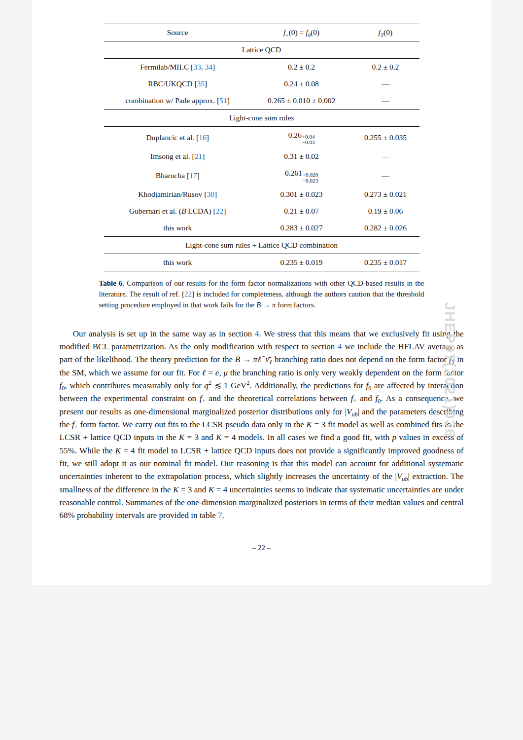JHEP07(2021)036
| Source | f + (0) = f 0 (0) | f T (0) |
| --- | --- | --- |
| Lattice QCD |
| Fermilab/MILC [ 33 , 34 ] | 0.2 ± 0.2 | 0.2 ± 0.2 |
| RBC/UKQCD [ 35 ] | 0.24 ± 0.08 | — |
| combination w/ Pade approx. [ 51 ] | 0.265 ± 0.010 ± 0.002 | — |
| Light-cone sum rules |
| Duplancic et al. [ 16 ] | 0.26 +0.04 −0.03 | 0.255 ± 0.035 |
| Imsong et al. [ 21 ] | 0.31 ± 0.02 | — |
| Bharucha [ 17 ] | 0.261 +0.020 −0.023 | — |
| Khodjamirian/Rusov [ 30 ] | 0.301 ± 0.023 | 0.273 ± 0.021 |
| Gubernari et al. ( B LCDA) [ 22 ] | 0.21 ± 0.07 | 0.19 ± 0.06 |
| this work | 0.283 ± 0.027 | 0.282 ± 0.026 |
| Light-cone sum rules + Lattice QCD combination |
| this work | 0.235 ± 0.019 | 0.235 ± 0.017 |
Table 6. Comparison of our results for the form factor normalizations with other QCD-based results in the literature. The result of ref. [22] is included for completeness, although the authors caution that the threshold setting procedure employed in that work fails for the B̄ → π form factors.
Our analysis is set up in the same way as in section 4. We stress that this means that we exclusively fit using the modified BCL parametrization. As the only modification with respect to section 4 we include the HFLAV average as part of the likelihood. The theory prediction for the B̄ → πℓ−ν̄ℓ branching ratio does not depend on the form factor fT in the SM, which we assume for our fit. For ℓ = e, μ the branching ratio is only very weakly dependent on the form factor f0, which contributes measurably only for q2 ≲ 1 GeV2. Additionally, the predictions for f0 are affected by interaction between the experimental constraint on f+ and the theoretical correlations between f+ and f0. As a consequence, we present our results as one-dimensional marginalized posterior distributions only for |Vub| and the parameters describing the f+ form factor. We carry out fits to the LCSR pseudo data only in the K = 3 fit model as well as combined fits to the LCSR + lattice QCD inputs in the K = 3 and K = 4 models. In all cases we find a good fit, with p values in excess of 55%. While the K = 4 fit model to LCSR + lattice QCD inputs does not provide a significantly improved goodness of fit, we still adopt it as our nominal fit model. Our reasoning is that this model can account for additional systematic uncertainties inherent to the extrapolation process, which slightly increases the uncertainty of the |Vub| extraction. The smallness of the difference in the K = 3 and K = 4 uncertainties seems to indicate that systematic uncertainties are under reasonable control. Summaries of the one-dimension marginalized posteriors in terms of their median values and central 68% probability intervals are provided in table 7.
– 22 –